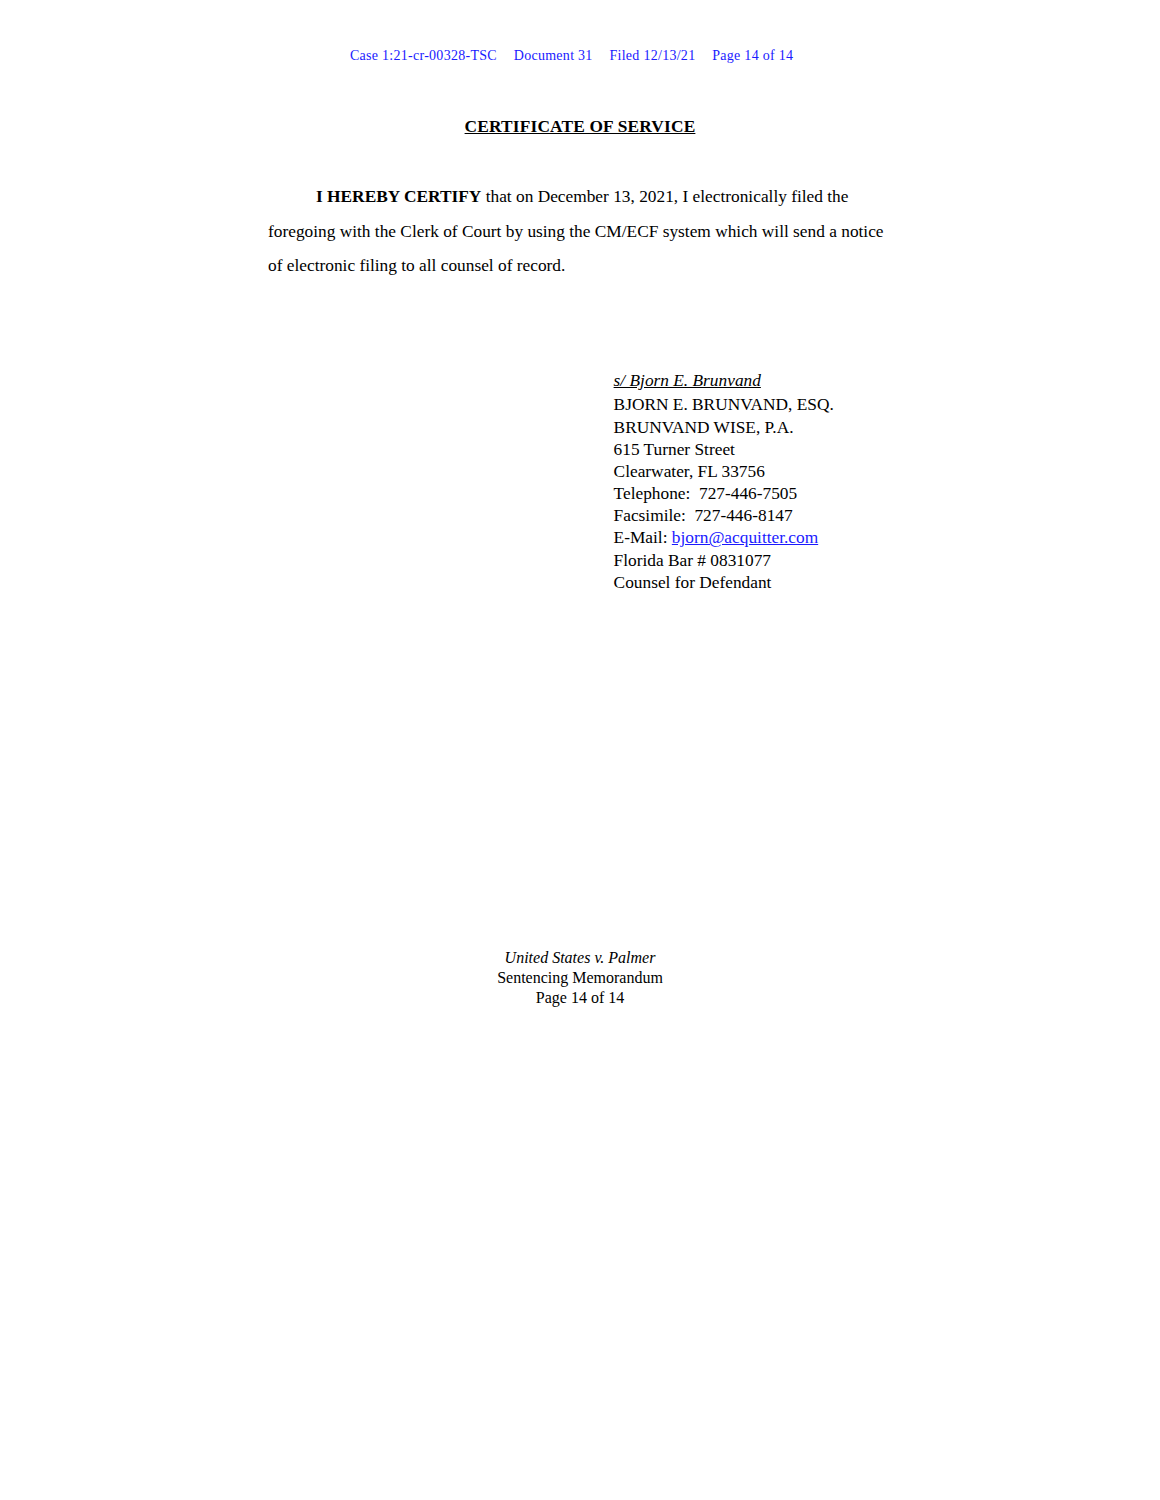Case 1:21-cr-00328-TSC Document 31 Filed 12/13/21 Page 14 of 14
CERTIFICATE OF SERVICE
I HEREBY CERTIFY that on December 13, 2021, I electronically filed the foregoing with the Clerk of Court by using the CM/ECF system which will send a notice of electronic filing to all counsel of record.
s/ Bjorn E. Brunvand
BJORN E. BRUNVAND, ESQ.
BRUNVAND WISE, P.A.
615 Turner Street
Clearwater, FL 33756
Telephone: 727-446-7505
Facsimile: 727-446-8147
E-Mail: bjorn@acquitter.com
Florida Bar # 0831077
Counsel for Defendant
United States v. Palmer
Sentencing Memorandum
Page 14 of 14